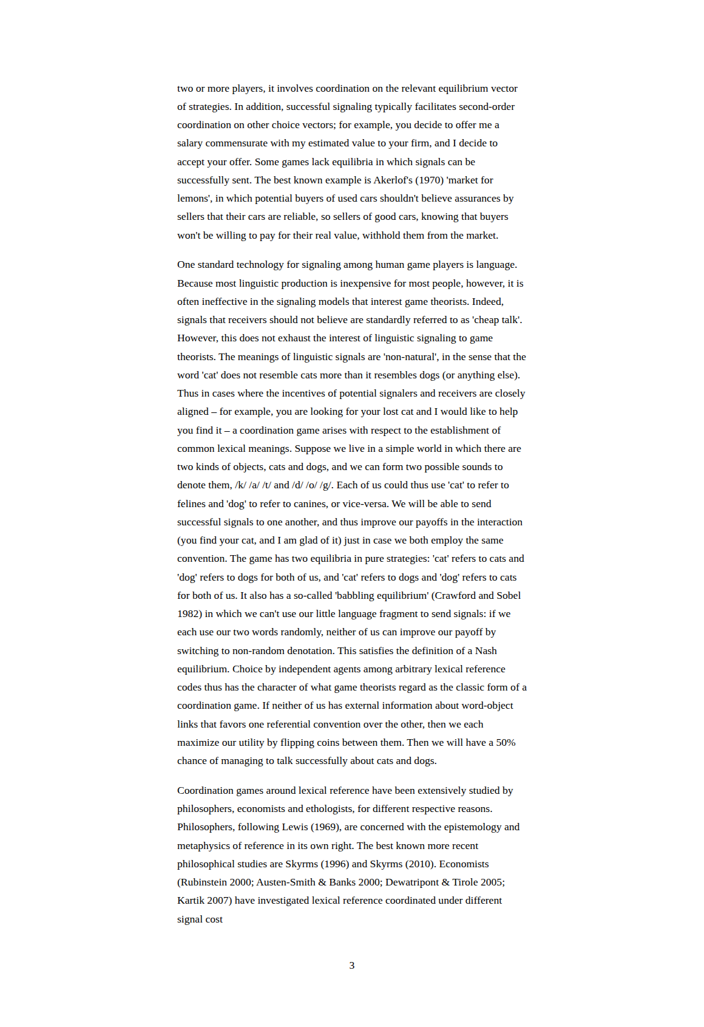two or more players, it involves coordination on the relevant equilibrium vector of strategies. In addition, successful signaling typically facilitates second-order coordination on other choice vectors; for example, you decide to offer me a salary commensurate with my estimated value to your firm, and I decide to accept your offer. Some games lack equilibria in which signals can be successfully sent. The best known example is Akerlof's (1970) 'market for lemons', in which potential buyers of used cars shouldn't believe assurances by sellers that their cars are reliable, so sellers of good cars, knowing that buyers won't be willing to pay for their real value, withhold them from the market.
One standard technology for signaling among human game players is language. Because most linguistic production is inexpensive for most people, however, it is often ineffective in the signaling models that interest game theorists. Indeed, signals that receivers should not believe are standardly referred to as 'cheap talk'. However, this does not exhaust the interest of linguistic signaling to game theorists. The meanings of linguistic signals are 'non-natural', in the sense that the word 'cat' does not resemble cats more than it resembles dogs (or anything else). Thus in cases where the incentives of potential signalers and receivers are closely aligned – for example, you are looking for your lost cat and I would like to help you find it – a coordination game arises with respect to the establishment of common lexical meanings. Suppose we live in a simple world in which there are two kinds of objects, cats and dogs, and we can form two possible sounds to denote them, /k/ /a/ /t/ and /d/ /o/ /g/. Each of us could thus use 'cat' to refer to felines and 'dog' to refer to canines, or vice-versa. We will be able to send successful signals to one another, and thus improve our payoffs in the interaction (you find your cat, and I am glad of it) just in case we both employ the same convention. The game has two equilibria in pure strategies: 'cat' refers to cats and 'dog' refers to dogs for both of us, and 'cat' refers to dogs and 'dog' refers to cats for both of us. It also has a so-called 'babbling equilibrium' (Crawford and Sobel 1982) in which we can't use our little language fragment to send signals: if we each use our two words randomly, neither of us can improve our payoff by switching to non-random denotation. This satisfies the definition of a Nash equilibrium. Choice by independent agents among arbitrary lexical reference codes thus has the character of what game theorists regard as the classic form of a coordination game. If neither of us has external information about word-object links that favors one referential convention over the other, then we each maximize our utility by flipping coins between them. Then we will have a 50% chance of managing to talk successfully about cats and dogs.
Coordination games around lexical reference have been extensively studied by philosophers, economists and ethologists, for different respective reasons. Philosophers, following Lewis (1969), are concerned with the epistemology and metaphysics of reference in its own right. The best known more recent philosophical studies are Skyrms (1996) and Skyrms (2010). Economists (Rubinstein 2000; Austen-Smith & Banks 2000; Dewatripont & Tirole 2005; Kartik 2007) have investigated lexical reference coordinated under different signal cost
3